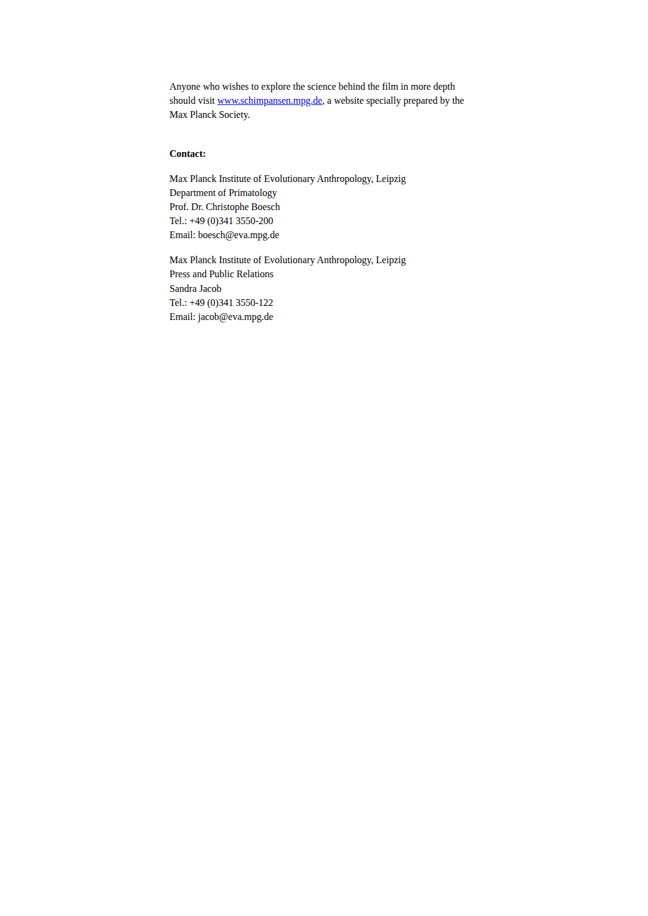Anyone who wishes to explore the science behind the film in more depth should visit www.schimpansen.mpg.de, a website specially prepared by the Max Planck Society.
Contact:
Max Planck Institute of Evolutionary Anthropology, Leipzig
Department of Primatology
Prof. Dr. Christophe Boesch
Tel.: +49 (0)341 3550-200
Email: boesch@eva.mpg.de
Max Planck Institute of Evolutionary Anthropology, Leipzig
Press and Public Relations
Sandra Jacob
Tel.: +49 (0)341 3550-122
Email: jacob@eva.mpg.de